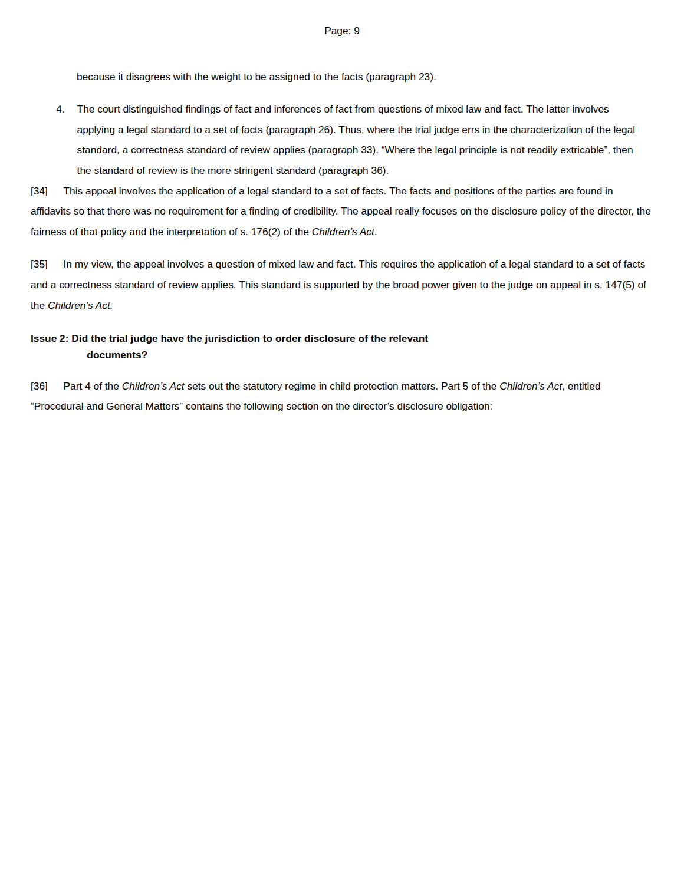Page: 9
because it disagrees with the weight to be assigned to the facts (paragraph 23).
4. The court distinguished findings of fact and inferences of fact from questions of mixed law and fact. The latter involves applying a legal standard to a set of facts (paragraph 26). Thus, where the trial judge errs in the characterization of the legal standard, a correctness standard of review applies (paragraph 33). “Where the legal principle is not readily extricable”, then the standard of review is the more stringent standard (paragraph 36).
[34] This appeal involves the application of a legal standard to a set of facts. The facts and positions of the parties are found in affidavits so that there was no requirement for a finding of credibility. The appeal really focuses on the disclosure policy of the director, the fairness of that policy and the interpretation of s. 176(2) of the Children’s Act.
[35] In my view, the appeal involves a question of mixed law and fact. This requires the application of a legal standard to a set of facts and a correctness standard of review applies. This standard is supported by the broad power given to the judge on appeal in s. 147(5) of the Children’s Act.
Issue 2: Did the trial judge have the jurisdiction to order disclosure of the relevant documents?
[36] Part 4 of the Children’s Act sets out the statutory regime in child protection matters. Part 5 of the Children’s Act, entitled “Procedural and General Matters” contains the following section on the director’s disclosure obligation: